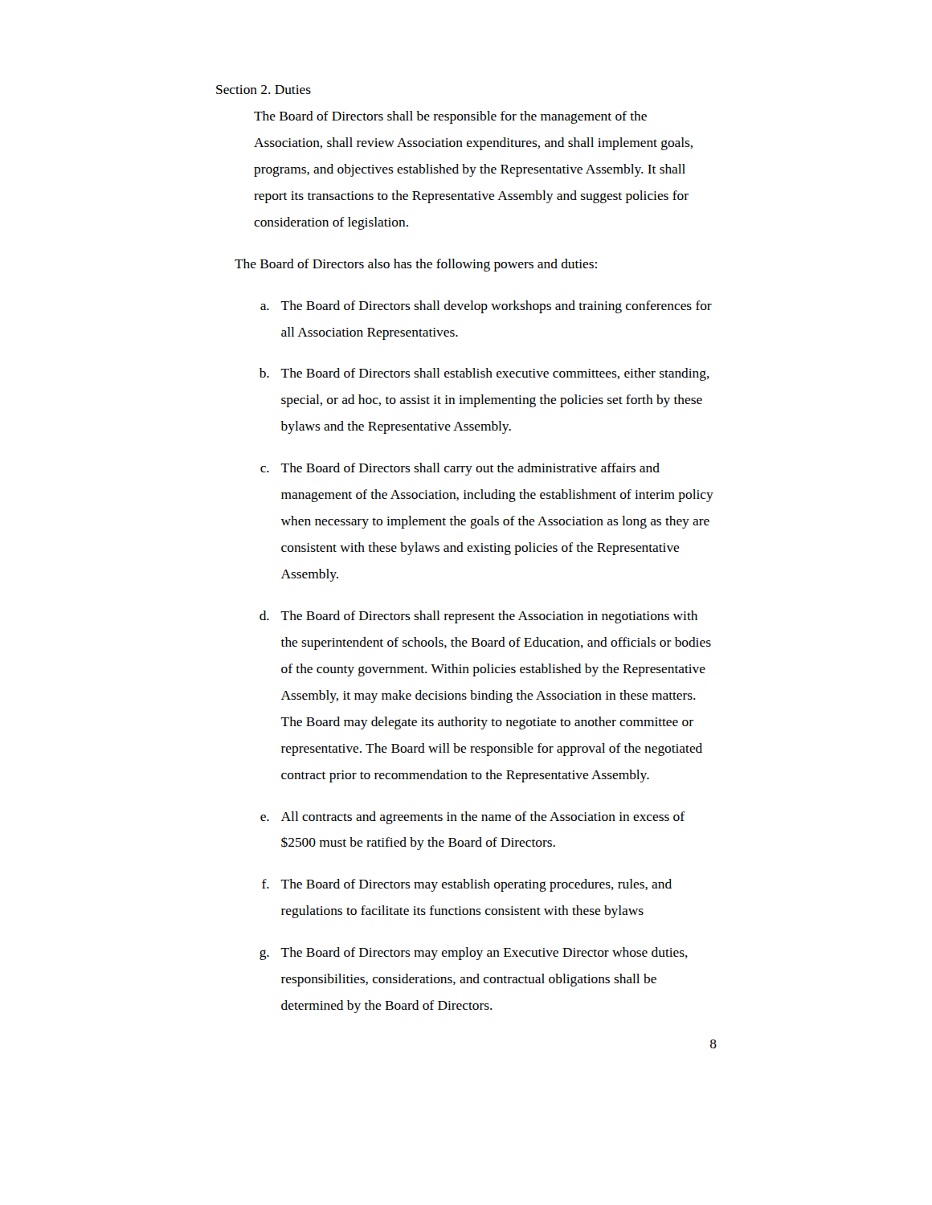Section 2. Duties
The Board of Directors shall be responsible for the management of the Association, shall review Association expenditures, and shall implement goals, programs, and objectives established by the Representative Assembly. It shall report its transactions to the Representative Assembly and suggest policies for consideration of legislation.
The Board of Directors also has the following powers and duties:
The Board of Directors shall develop workshops and training conferences for all Association Representatives.
The Board of Directors shall establish executive committees, either standing, special, or ad hoc, to assist it in implementing the policies set forth by these bylaws and the Representative Assembly.
The Board of Directors shall carry out the administrative affairs and management of the Association, including the establishment of interim policy when necessary to implement the goals of the Association as long as they are consistent with these bylaws and existing policies of the Representative Assembly.
The Board of Directors shall represent the Association in negotiations with the superintendent of schools, the Board of Education, and officials or bodies of the county government. Within policies established by the Representative Assembly, it may make decisions binding the Association in these matters. The Board may delegate its authority to negotiate to another committee or representative. The Board will be responsible for approval of the negotiated contract prior to recommendation to the Representative Assembly.
All contracts and agreements in the name of the Association in excess of $2500 must be ratified by the Board of Directors.
The Board of Directors may establish operating procedures, rules, and regulations to facilitate its functions consistent with these bylaws
The Board of Directors may employ an Executive Director whose duties, responsibilities, considerations, and contractual obligations shall be determined by the Board of Directors.
8